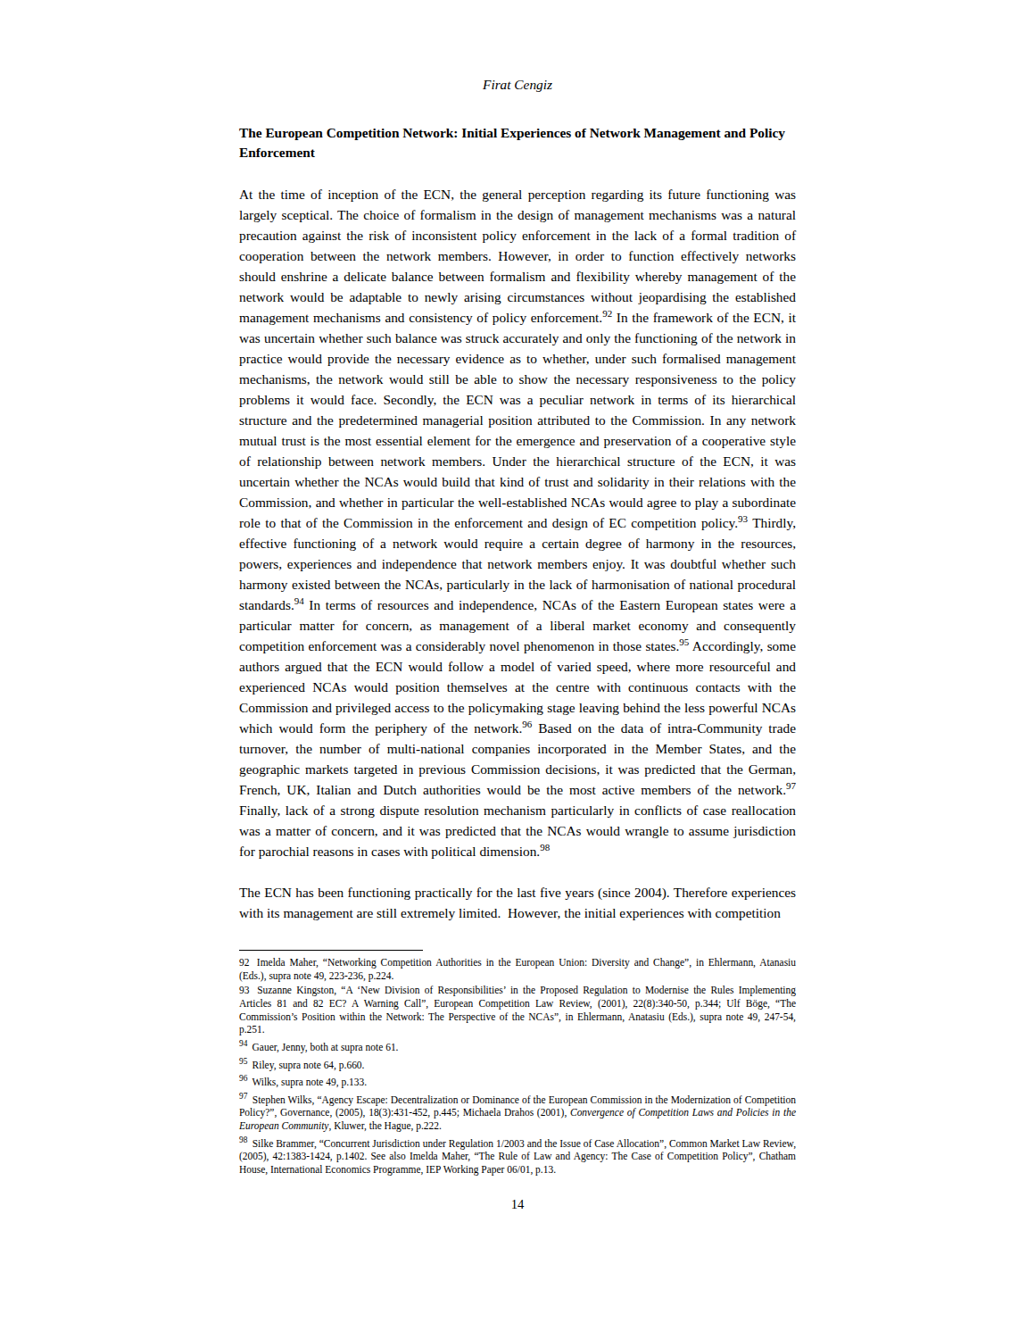Firat Cengiz
The European Competition Network: Initial Experiences of Network Management and Policy Enforcement
At the time of inception of the ECN, the general perception regarding its future functioning was largely sceptical. The choice of formalism in the design of management mechanisms was a natural precaution against the risk of inconsistent policy enforcement in the lack of a formal tradition of cooperation between the network members. However, in order to function effectively networks should enshrine a delicate balance between formalism and flexibility whereby management of the network would be adaptable to newly arising circumstances without jeopardising the established management mechanisms and consistency of policy enforcement.92 In the framework of the ECN, it was uncertain whether such balance was struck accurately and only the functioning of the network in practice would provide the necessary evidence as to whether, under such formalised management mechanisms, the network would still be able to show the necessary responsiveness to the policy problems it would face. Secondly, the ECN was a peculiar network in terms of its hierarchical structure and the predetermined managerial position attributed to the Commission. In any network mutual trust is the most essential element for the emergence and preservation of a cooperative style of relationship between network members. Under the hierarchical structure of the ECN, it was uncertain whether the NCAs would build that kind of trust and solidarity in their relations with the Commission, and whether in particular the well-established NCAs would agree to play a subordinate role to that of the Commission in the enforcement and design of EC competition policy.93 Thirdly, effective functioning of a network would require a certain degree of harmony in the resources, powers, experiences and independence that network members enjoy. It was doubtful whether such harmony existed between the NCAs, particularly in the lack of harmonisation of national procedural standards.94 In terms of resources and independence, NCAs of the Eastern European states were a particular matter for concern, as management of a liberal market economy and consequently competition enforcement was a considerably novel phenomenon in those states.95 Accordingly, some authors argued that the ECN would follow a model of varied speed, where more resourceful and experienced NCAs would position themselves at the centre with continuous contacts with the Commission and privileged access to the policymaking stage leaving behind the less powerful NCAs which would form the periphery of the network.96 Based on the data of intra-Community trade turnover, the number of multi-national companies incorporated in the Member States, and the geographic markets targeted in previous Commission decisions, it was predicted that the German, French, UK, Italian and Dutch authorities would be the most active members of the network.97 Finally, lack of a strong dispute resolution mechanism particularly in conflicts of case reallocation was a matter of concern, and it was predicted that the NCAs would wrangle to assume jurisdiction for parochial reasons in cases with political dimension.98
The ECN has been functioning practically for the last five years (since 2004). Therefore experiences with its management are still extremely limited. However, the initial experiences with competition
92 Imelda Maher, “Networking Competition Authorities in the European Union: Diversity and Change”, in Ehlermann, Atanasiu (Eds.), supra note 49, 223-236, p.224.
93 Suzanne Kingston, “A ‘New Division of Responsibilities’ in the Proposed Regulation to Modernise the Rules Implementing Articles 81 and 82 EC? A Warning Call”, European Competition Law Review, (2001), 22(8):340-50, p.344; Ulf Böge, “The Commission’s Position within the Network: The Perspective of the NCAs”, in Ehlermann, Anatasiu (Eds.), supra note 49, 247-54, p.251.
94 Gauer, Jenny, both at supra note 61.
95 Riley, supra note 64, p.660.
96 Wilks, supra note 49, p.133.
97 Stephen Wilks, “Agency Escape: Decentralization or Dominance of the European Commission in the Modernization of Competition Policy?”, Governance, (2005), 18(3):431-452, p.445; Michaela Drahos (2001), Convergence of Competition Laws and Policies in the European Community, Kluwer, the Hague, p.222.
98 Silke Brammer, “Concurrent Jurisdiction under Regulation 1/2003 and the Issue of Case Allocation”, Common Market Law Review, (2005), 42:1383-1424, p.1402. See also Imelda Maher, “The Rule of Law and Agency: The Case of Competition Policy”, Chatham House, International Economics Programme, IEP Working Paper 06/01, p.13.
14